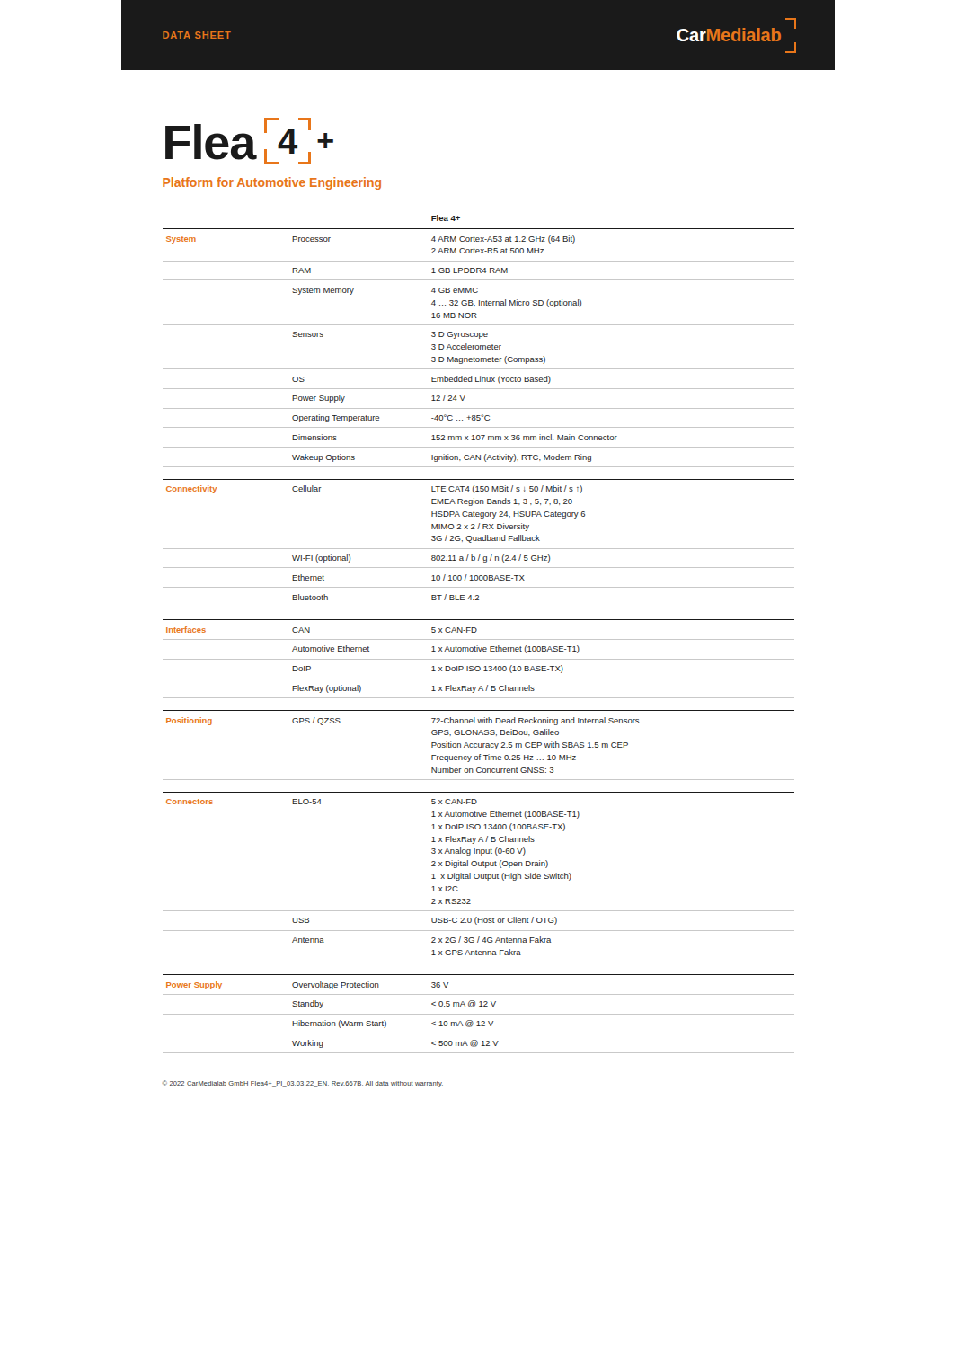DATA SHEET
Car Medialab
Flea 4 +
Platform for Automotive Engineering
| | | Flea 4+ |
| System | Processor | 4 ARM Cortex-A53 at 1.2 GHz (64 Bit) 2 ARM Cortex-R5 at 500 MHz |
| | RAM | 1 GB LPDDR4 RAM |
| | System Memory | 4 GB eMMC 4 … 32 GB, Internal Micro SD (optional) 16 MB NOR |
| | Sensors | 3 D Gyroscope 3 D Accelerometer 3 D Magnetometer (Compass) |
| | OS | Embedded Linux (Yocto Based) |
| | Power Supply | 12 / 24 V |
| | Operating Temperature | -40°C … +85°C |
| | Dimensions | 152 mm x 107 mm x 36 mm incl. Main Connector |
| | Wakeup Options | Ignition, CAN (Activity), RTC, Modem Ring |
| Connectivity | Cellular | LTE CAT4 (150 MBit / s ↓ 50 / Mbit / s ↑) EMEA Region Bands 1, 3 , 5, 7, 8, 20 HSDPA Category 24, HSUPA Category 6 MIMO 2 x 2 / RX Diversity 3G / 2G, Quadband Fallback |
| | WI-FI (optional) | 802.11 a / b / g / n (2.4 / 5 GHz) |
| | Ethernet | 10 / 100 / 1000BASE-TX |
| | Bluetooth | BT / BLE 4.2 |
| Interfaces | CAN | 5 x CAN-FD |
| | Automotive Ethernet | 1 x Automotive Ethernet (100BASE-T1) |
| | DoIP | 1 x DoIP ISO 13400 (10 BASE-TX) |
| | FlexRay (optional) | 1 x FlexRay A / B Channels |
| Positioning | GPS / QZSS | 72-Channel with Dead Reckoning and Internal Sensors GPS, GLONASS, BeiDou, Galileo Position Accuracy 2.5 m CEP with SBAS 1.5 m CEP Frequency of Time 0.25 Hz … 10 MHz Number on Concurrent GNSS: 3 |
| Connectors | ELO-54 | 5 x CAN-FD 1 x Automotive Ethernet (100BASE-T1) 1 x DoIP ISO 13400 (100BASE-TX) 1 x FlexRay A / B Channels 3 x Analog Input (0-60 V) 2 x Digital Output (Open Drain) 1 x Digital Output (High Side Switch) 1 x I2C 2 x RS232 |
| | USB | USB-C 2.0 (Host or Client / OTG) |
| | Antenna | 2 x 2G / 3G / 4G Antenna Fakra 1 x GPS Antenna Fakra |
| Power Supply | Overvoltage Protection | 36 V |
| | Standby | < 0.5 mA @ 12 V |
| | Hibernation (Warm Start) | < 10 mA @ 12 V |
| | Working | < 500 mA @ 12 V |
© 2022 CarMedialab GmbH Flea4+_PI_03.03.22_EN, Rev.667B. All data without warranty.